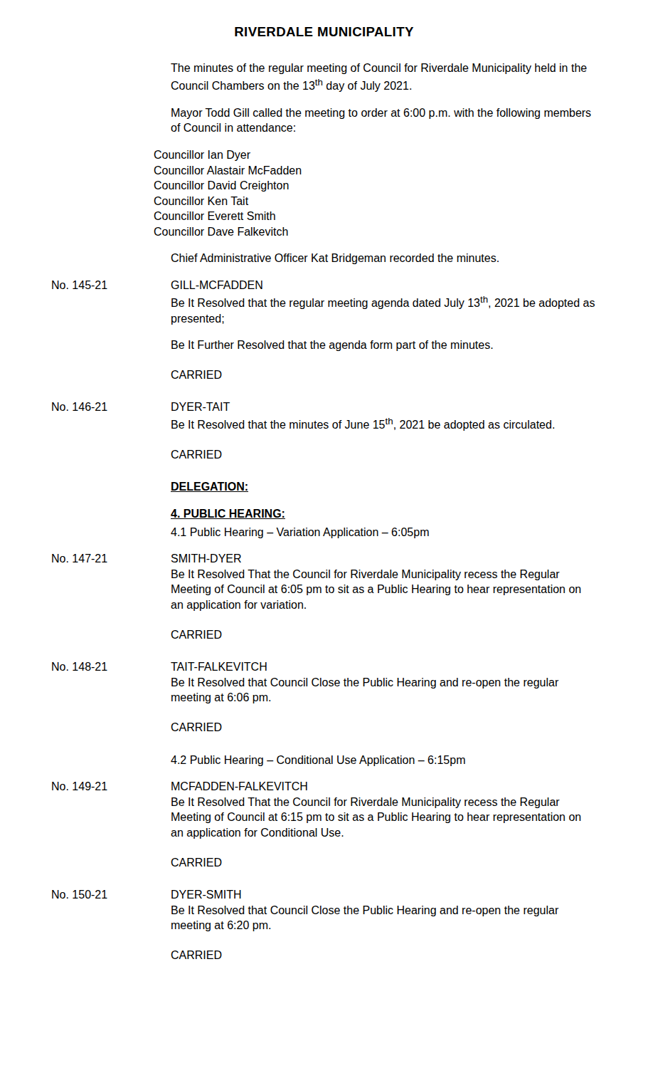RIVERDALE MUNICIPALITY
The minutes of the regular meeting of Council for Riverdale Municipality held in the Council Chambers on the 13th day of July 2021.
Mayor Todd Gill called the meeting to order at 6:00 p.m. with the following members of Council in attendance:
Councillor Ian Dyer
Councillor Alastair McFadden
Councillor David Creighton
Councillor Ken Tait
Councillor Everett Smith
Councillor Dave Falkevitch
Chief Administrative Officer Kat Bridgeman recorded the minutes.
No. 145-21
GILL-MCFADDEN
Be It Resolved that the regular meeting agenda dated July 13th, 2021 be adopted as presented;
Be It Further Resolved that the agenda form part of the minutes.
CARRIED
No. 146-21
DYER-TAIT
Be It Resolved that the minutes of June 15th, 2021 be adopted as circulated.
CARRIED
DELEGATION:
4. PUBLIC HEARING:
4.1 Public Hearing – Variation Application – 6:05pm
No. 147-21
SMITH-DYER
Be It Resolved That the Council for Riverdale Municipality recess the Regular Meeting of Council at 6:05 pm to sit as a Public Hearing to hear representation on an application for variation.
CARRIED
No. 148-21
TAIT-FALKEVITCH
Be It Resolved that Council Close the Public Hearing and re-open the regular meeting at 6:06 pm.
CARRIED
4.2 Public Hearing – Conditional Use Application – 6:15pm
No. 149-21
MCFADDEN-FALKEVITCH
Be It Resolved That the Council for Riverdale Municipality recess the Regular Meeting of Council at 6:15 pm to sit as a Public Hearing to hear representation on an application for Conditional Use.
CARRIED
No. 150-21
DYER-SMITH
Be It Resolved that Council Close the Public Hearing and re-open the regular meeting at 6:20 pm.
CARRIED